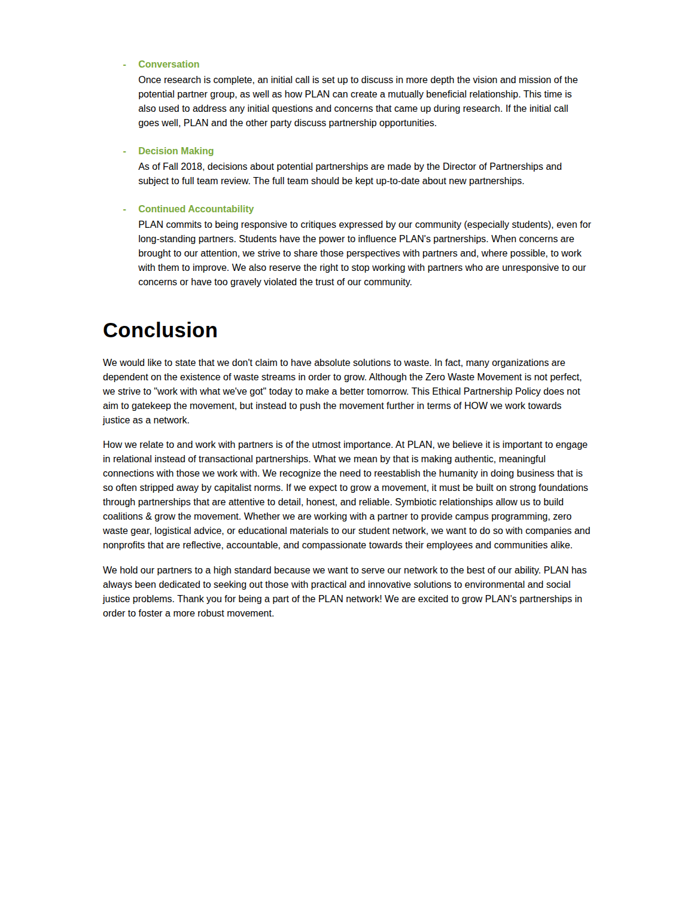Conversation Once research is complete, an initial call is set up to discuss in more depth the vision and mission of the potential partner group, as well as how PLAN can create a mutually beneficial relationship. This time is also used to address any initial questions and concerns that came up during research. If the initial call goes well, PLAN and the other party discuss partnership opportunities.
Decision Making As of Fall 2018, decisions about potential partnerships are made by the Director of Partnerships and subject to full team review. The full team should be kept up-to-date about new partnerships.
Continued Accountability PLAN commits to being responsive to critiques expressed by our community (especially students), even for long-standing partners. Students have the power to influence PLAN's partnerships. When concerns are brought to our attention, we strive to share those perspectives with partners and, where possible, to work with them to improve. We also reserve the right to stop working with partners who are unresponsive to our concerns or have too gravely violated the trust of our community.
Conclusion
We would like to state that we don't claim to have absolute solutions to waste. In fact, many organizations are dependent on the existence of waste streams in order to grow. Although the Zero Waste Movement is not perfect, we strive to "work with what we've got" today to make a better tomorrow. This Ethical Partnership Policy does not aim to gatekeep the movement, but instead to push the movement further in terms of HOW we work towards justice as a network.
How we relate to and work with partners is of the utmost importance. At PLAN, we believe it is important to engage in relational instead of transactional partnerships. What we mean by that is making authentic, meaningful connections with those we work with. We recognize the need to reestablish the humanity in doing business that is so often stripped away by capitalist norms. If we expect to grow a movement, it must be built on strong foundations through partnerships that are attentive to detail, honest, and reliable. Symbiotic relationships allow us to build coalitions & grow the movement. Whether we are working with a partner to provide campus programming, zero waste gear, logistical advice, or educational materials to our student network, we want to do so with companies and nonprofits that are reflective, accountable, and compassionate towards their employees and communities alike.
We hold our partners to a high standard because we want to serve our network to the best of our ability. PLAN has always been dedicated to seeking out those with practical and innovative solutions to environmental and social justice problems. Thank you for being a part of the PLAN network! We are excited to grow PLAN's partnerships in order to foster a more robust movement.